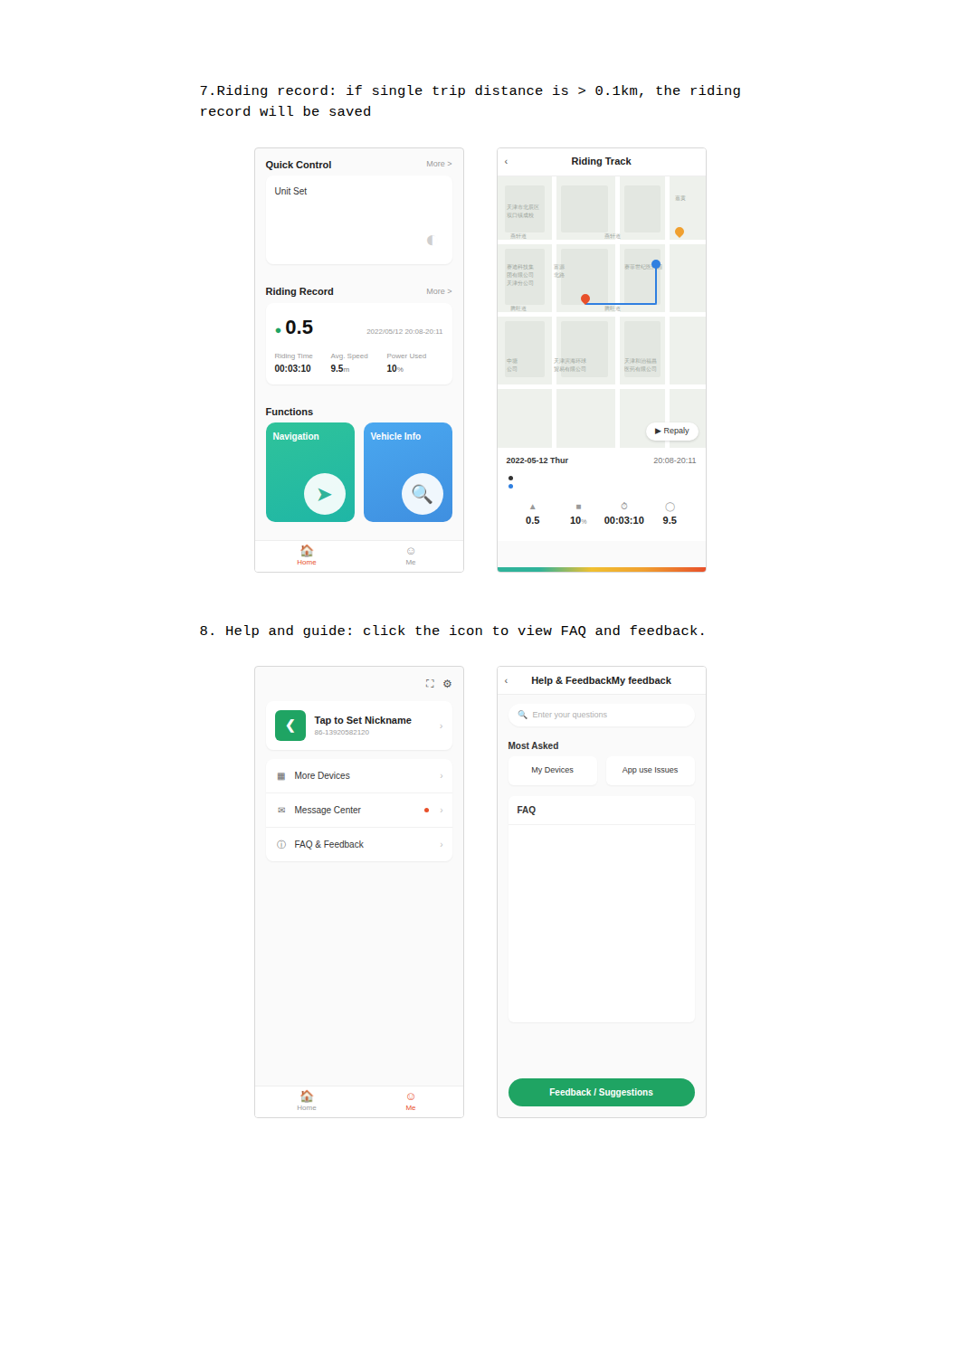7.Riding record: if single trip distance is > 0.1km, the riding record will be saved
Quick Control More >
Unit Set ◐
Riding Record More >
●0.5 2022/05/12 20:08-20:11
Riding Time 00:03:10
Avg. Speed 9.5m
Power Used 10%
Functions
Navigation➤
Vehicle Info🔍
🏠Home
☺Me
‹ Riding Track
天津市北辰区
双口镇成校
赛迪科技集
团有限公司
天津分公司
中塘
公司
富源
北路
天津滨海环球
贸易有限公司
赛菲世纪医药园
天津和治福昌
医药有限公司
燕轩道
燕轩道
腾旺道
腾旺道
嘉黄
▶ Repaly
2022-05-12 Thur 20:08-20:11
▲0.5
■10%
⏱00:03:10
◯9.5
8. Help and guide: click the icon to view FAQ and feedback.
⛶⚙
❮
Tap to Set Nickname
86-13920582120
›
▦More Devices›
✉Message Center ›
ⓘFAQ & Feedback›
🏠Home
☺Me
‹ Help & FeedbackMy feedback
🔍Enter your questions
Most Asked
My Devices
App use Issues
FAQ
Feedback / Suggestions